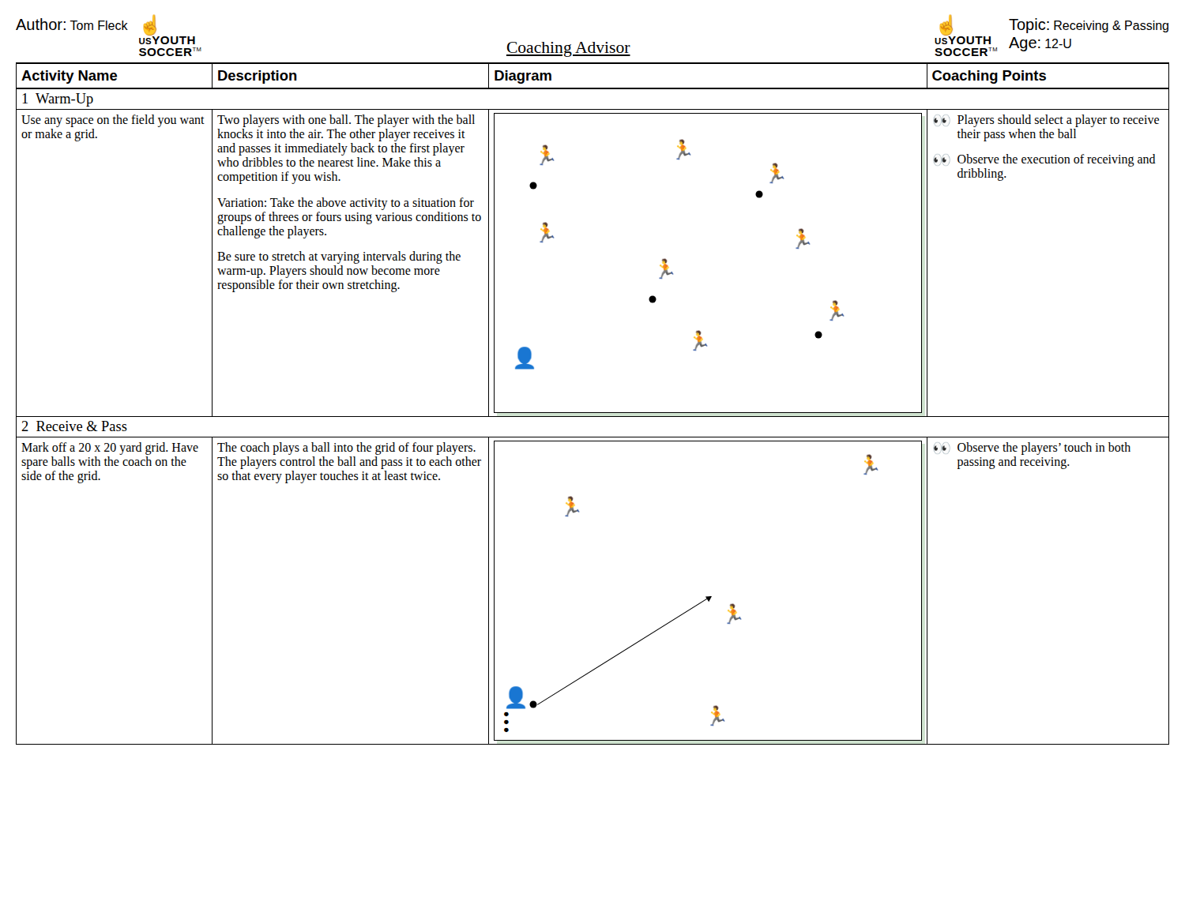Author: Tom Fleck
☝ USYOUTH
SOCCERTM
Coaching Advisor
Topic: Receiving & Passing
Age: 12-U
☝ USYOUTH
SOCCERTM
| Activity Name | Description | Diagram | Coaching Points |
| --- | --- | --- | --- |
| 1 Warm-Up |
| Use any space on the field you want or make a grid. | Two players with one ball. The player with the ball knocks it into the air. The other player receives it and passes it immediately back to the first player who dribbles to the nearest line. Make this a competition if you wish. Variation: Take the above activity to a situation for groups of threes or fours using various conditions to challenge the players. Be sure to stretch at varying intervals during the warm-up. Players should now become more responsible for their own stretching. | 🏃 🏃 🏃 🏃 🏃 🏃 🏃 🏃 👤 | 👀 Players should select a player to receive their pass when the ball 👀 Observe the execution of receiving and dribbling. |
| 2 Receive & Pass |
| Mark off a 20 x 20 yard grid. Have spare balls with the coach on the side of the grid. | The coach plays a ball into the grid of four players. The players control the ball and pass it to each other so that every player touches it at least twice. | 🏃 🏃 🏃 🏃 👤 ● ● ● | 👀 Observe the players’ touch in both passing and receiving. |